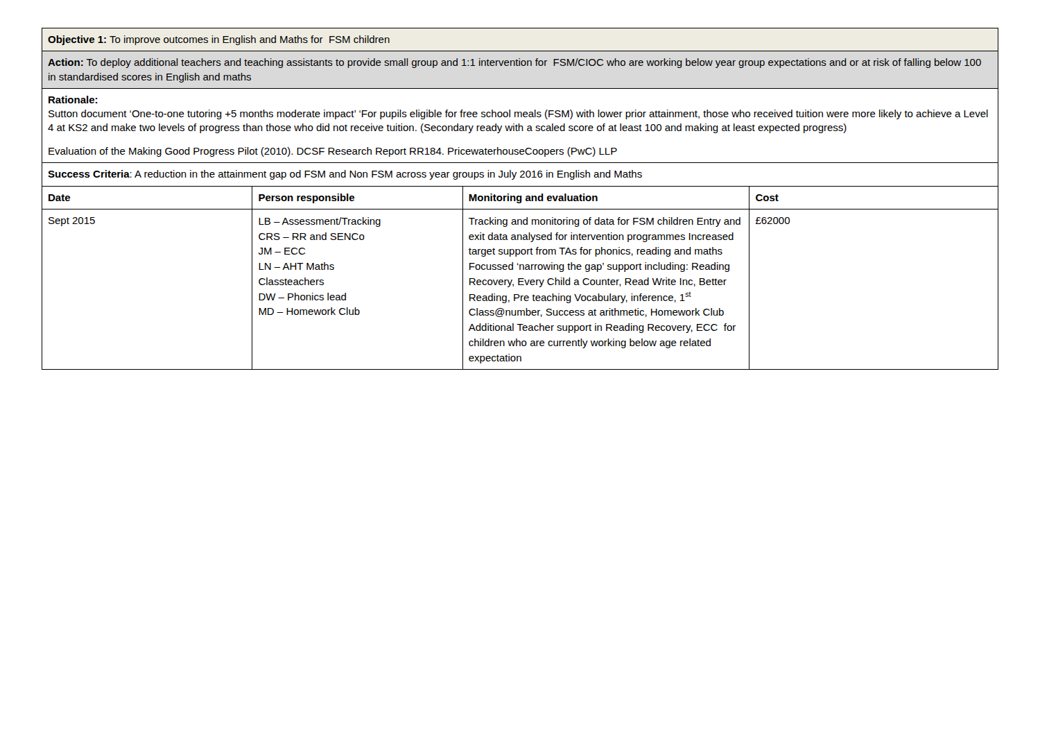| Objective 1: To improve outcomes in English and Maths for FSM children |
| Action: To deploy additional teachers and teaching assistants to provide small group and 1:1 intervention for FSM/CIOC who are working below year group expectations and or at risk of falling below 100 in standardised scores in English and maths |
| Rationale: Sutton document ‘One-to-one tutoring +5 months moderate impact’ ‘For pupils eligible for free school meals (FSM) with lower prior attainment, those who received tuition were more likely to achieve a Level 4 at KS2 and make two levels of progress than those who did not receive tuition. (Secondary ready with a scaled score of at least 100 and making at least expected progress) Evaluation of the Making Good Progress Pilot (2010). DCSF Research Report RR184. PricewaterhouseCoopers (PwC) LLP |
| Success Criteria : A reduction in the attainment gap od FSM and Non FSM across year groups in July 2016 in English and Maths |
| Date | Person responsible | Monitoring and evaluation | Cost |
| Sept 2015 | LB – Assessment/Tracking CRS – RR and SENCo JM – ECC LN – AHT Maths Classteachers DW – Phonics lead MD – Homework Club | Tracking and monitoring of data for FSM children Entry and exit data analysed for intervention programmes Increased target support from TAs for phonics, reading and maths Focussed ‘narrowing the gap’ support including: Reading Recovery, Every Child a Counter, Read Write Inc, Better Reading, Pre teaching Vocabulary, inference, 1 st Class@number, Success at arithmetic, Homework Club Additional Teacher support in Reading Recovery, ECC for children who are currently working below age related expectation | £62000 |